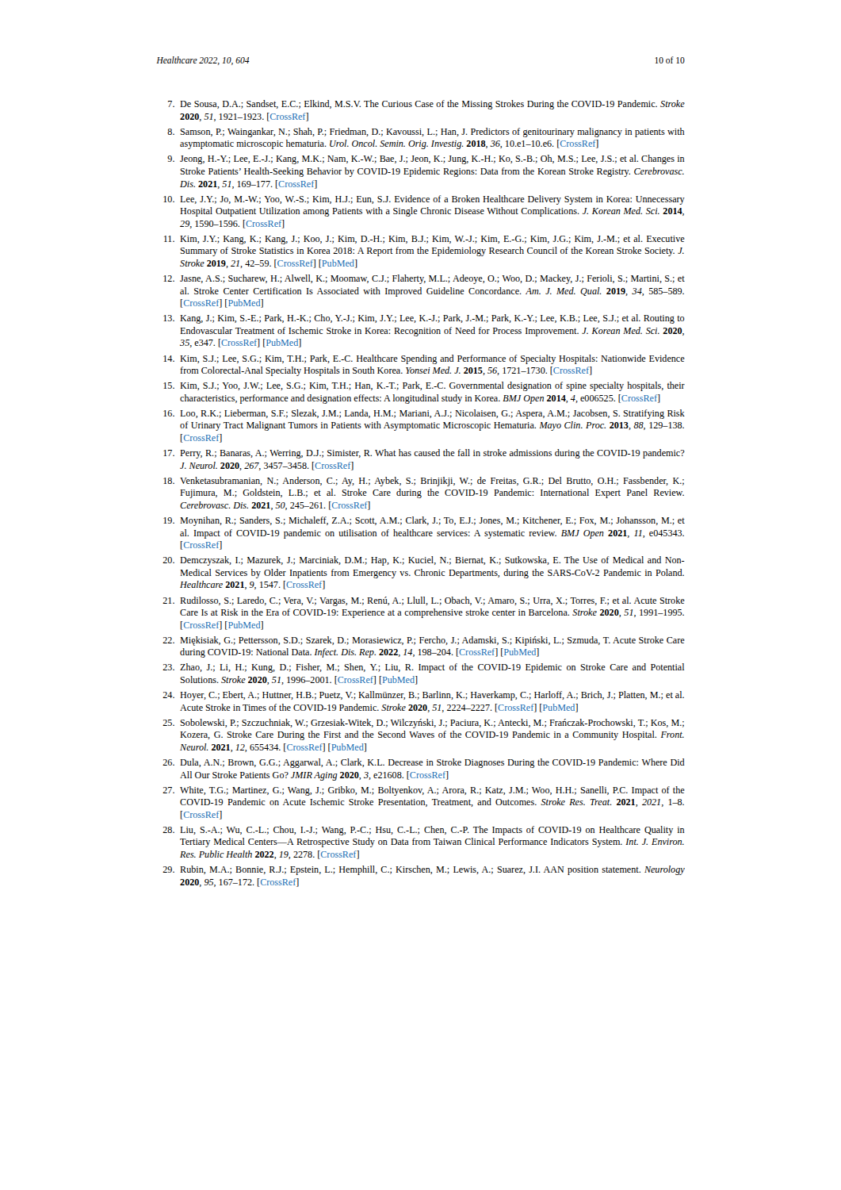Healthcare 2022, 10, 604
10 of 10
7. De Sousa, D.A.; Sandset, E.C.; Elkind, M.S.V. The Curious Case of the Missing Strokes During the COVID-19 Pandemic. Stroke 2020, 51, 1921–1923. [CrossRef]
8. Samson, P.; Waingankar, N.; Shah, P.; Friedman, D.; Kavoussi, L.; Han, J. Predictors of genitourinary malignancy in patients with asymptomatic microscopic hematuria. Urol. Oncol. Semin. Orig. Investig. 2018, 36, 10.e1–10.e6. [CrossRef]
9. Jeong, H.-Y.; Lee, E.-J.; Kang, M.K.; Nam, K.-W.; Bae, J.; Jeon, K.; Jung, K.-H.; Ko, S.-B.; Oh, M.S.; Lee, J.S.; et al. Changes in Stroke Patients’ Health-Seeking Behavior by COVID-19 Epidemic Regions: Data from the Korean Stroke Registry. Cerebrovasc. Dis. 2021, 51, 169–177. [CrossRef]
10. Lee, J.Y.; Jo, M.-W.; Yoo, W.-S.; Kim, H.J.; Eun, S.J. Evidence of a Broken Healthcare Delivery System in Korea: Unnecessary Hospital Outpatient Utilization among Patients with a Single Chronic Disease Without Complications. J. Korean Med. Sci. 2014, 29, 1590–1596. [CrossRef]
11. Kim, J.Y.; Kang, K.; Kang, J.; Koo, J.; Kim, D.-H.; Kim, B.J.; Kim, W.-J.; Kim, E.-G.; Kim, J.G.; Kim, J.-M.; et al. Executive Summary of Stroke Statistics in Korea 2018: A Report from the Epidemiology Research Council of the Korean Stroke Society. J. Stroke 2019, 21, 42–59. [CrossRef] [PubMed]
12. Jasne, A.S.; Sucharew, H.; Alwell, K.; Moomaw, C.J.; Flaherty, M.L.; Adeoye, O.; Woo, D.; Mackey, J.; Ferioli, S.; Martini, S.; et al. Stroke Center Certification Is Associated with Improved Guideline Concordance. Am. J. Med. Qual. 2019, 34, 585–589. [CrossRef] [PubMed]
13. Kang, J.; Kim, S.-E.; Park, H.-K.; Cho, Y.-J.; Kim, J.Y.; Lee, K.-J.; Park, J.-M.; Park, K.-Y.; Lee, K.B.; Lee, S.J.; et al. Routing to Endovascular Treatment of Ischemic Stroke in Korea: Recognition of Need for Process Improvement. J. Korean Med. Sci. 2020, 35, e347. [CrossRef] [PubMed]
14. Kim, S.J.; Lee, S.G.; Kim, T.H.; Park, E.-C. Healthcare Spending and Performance of Specialty Hospitals: Nationwide Evidence from Colorectal-Anal Specialty Hospitals in South Korea. Yonsei Med. J. 2015, 56, 1721–1730. [CrossRef]
15. Kim, S.J.; Yoo, J.W.; Lee, S.G.; Kim, T.H.; Han, K.-T.; Park, E.-C. Governmental designation of spine specialty hospitals, their characteristics, performance and designation effects: A longitudinal study in Korea. BMJ Open 2014, 4, e006525. [CrossRef]
16. Loo, R.K.; Lieberman, S.F.; Slezak, J.M.; Landa, H.M.; Mariani, A.J.; Nicolaisen, G.; Aspera, A.M.; Jacobsen, S. Stratifying Risk of Urinary Tract Malignant Tumors in Patients with Asymptomatic Microscopic Hematuria. Mayo Clin. Proc. 2013, 88, 129–138. [CrossRef]
17. Perry, R.; Banaras, A.; Werring, D.J.; Simister, R. What has caused the fall in stroke admissions during the COVID-19 pandemic? J. Neurol. 2020, 267, 3457–3458. [CrossRef]
18. Venketasubramanian, N.; Anderson, C.; Ay, H.; Aybek, S.; Brinjikji, W.; de Freitas, G.R.; Del Brutto, O.H.; Fassbender, K.; Fujimura, M.; Goldstein, L.B.; et al. Stroke Care during the COVID-19 Pandemic: International Expert Panel Review. Cerebrovasc. Dis. 2021, 50, 245–261. [CrossRef]
19. Moynihan, R.; Sanders, S.; Michaleff, Z.A.; Scott, A.M.; Clark, J.; To, E.J.; Jones, M.; Kitchener, E.; Fox, M.; Johansson, M.; et al. Impact of COVID-19 pandemic on utilisation of healthcare services: A systematic review. BMJ Open 2021, 11, e045343. [CrossRef]
20. Demczyszak, I.; Mazurek, J.; Marciniak, D.M.; Hap, K.; Kuciel, N.; Biernat, K.; Sutkowska, E. The Use of Medical and Non-Medical Services by Older Inpatients from Emergency vs. Chronic Departments, during the SARS-CoV-2 Pandemic in Poland. Healthcare 2021, 9, 1547. [CrossRef]
21. Rudilosso, S.; Laredo, C.; Vera, V.; Vargas, M.; Renú, A.; Llull, L.; Obach, V.; Amaro, S.; Urra, X.; Torres, F.; et al. Acute Stroke Care Is at Risk in the Era of COVID-19: Experience at a comprehensive stroke center in Barcelona. Stroke 2020, 51, 1991–1995. [CrossRef] [PubMed]
22. Miękisiak, G.; Pettersson, S.D.; Szarek, D.; Morasiewicz, P.; Fercho, J.; Adamski, S.; Kipiński, L.; Szmuda, T. Acute Stroke Care during COVID-19: National Data. Infect. Dis. Rep. 2022, 14, 198–204. [CrossRef] [PubMed]
23. Zhao, J.; Li, H.; Kung, D.; Fisher, M.; Shen, Y.; Liu, R. Impact of the COVID-19 Epidemic on Stroke Care and Potential Solutions. Stroke 2020, 51, 1996–2001. [CrossRef] [PubMed]
24. Hoyer, C.; Ebert, A.; Huttner, H.B.; Puetz, V.; Kallmünzer, B.; Barlinn, K.; Haverkamp, C.; Harloff, A.; Brich, J.; Platten, M.; et al. Acute Stroke in Times of the COVID-19 Pandemic. Stroke 2020, 51, 2224–2227. [CrossRef] [PubMed]
25. Sobolewski, P.; Szczuchniak, W.; Grzesiak-Witek, D.; Wilczyński, J.; Paciura, K.; Antecki, M.; Frańczak-Prochowski, T.; Kos, M.; Kozera, G. Stroke Care During the First and the Second Waves of the COVID-19 Pandemic in a Community Hospital. Front. Neurol. 2021, 12, 655434. [CrossRef] [PubMed]
26. Dula, A.N.; Brown, G.G.; Aggarwal, A.; Clark, K.L. Decrease in Stroke Diagnoses During the COVID-19 Pandemic: Where Did All Our Stroke Patients Go? JMIR Aging 2020, 3, e21608. [CrossRef]
27. White, T.G.; Martinez, G.; Wang, J.; Gribko, M.; Boltyenkov, A.; Arora, R.; Katz, J.M.; Woo, H.H.; Sanelli, P.C. Impact of the COVID-19 Pandemic on Acute Ischemic Stroke Presentation, Treatment, and Outcomes. Stroke Res. Treat. 2021, 2021, 1–8. [CrossRef]
28. Liu, S.-A.; Wu, C.-L.; Chou, I.-J.; Wang, P.-C.; Hsu, C.-L.; Chen, C.-P. The Impacts of COVID-19 on Healthcare Quality in Tertiary Medical Centers—A Retrospective Study on Data from Taiwan Clinical Performance Indicators System. Int. J. Environ. Res. Public Health 2022, 19, 2278. [CrossRef]
29. Rubin, M.A.; Bonnie, R.J.; Epstein, L.; Hemphill, C.; Kirschen, M.; Lewis, A.; Suarez, J.I. AAN position statement. Neurology 2020, 95, 167–172. [CrossRef]